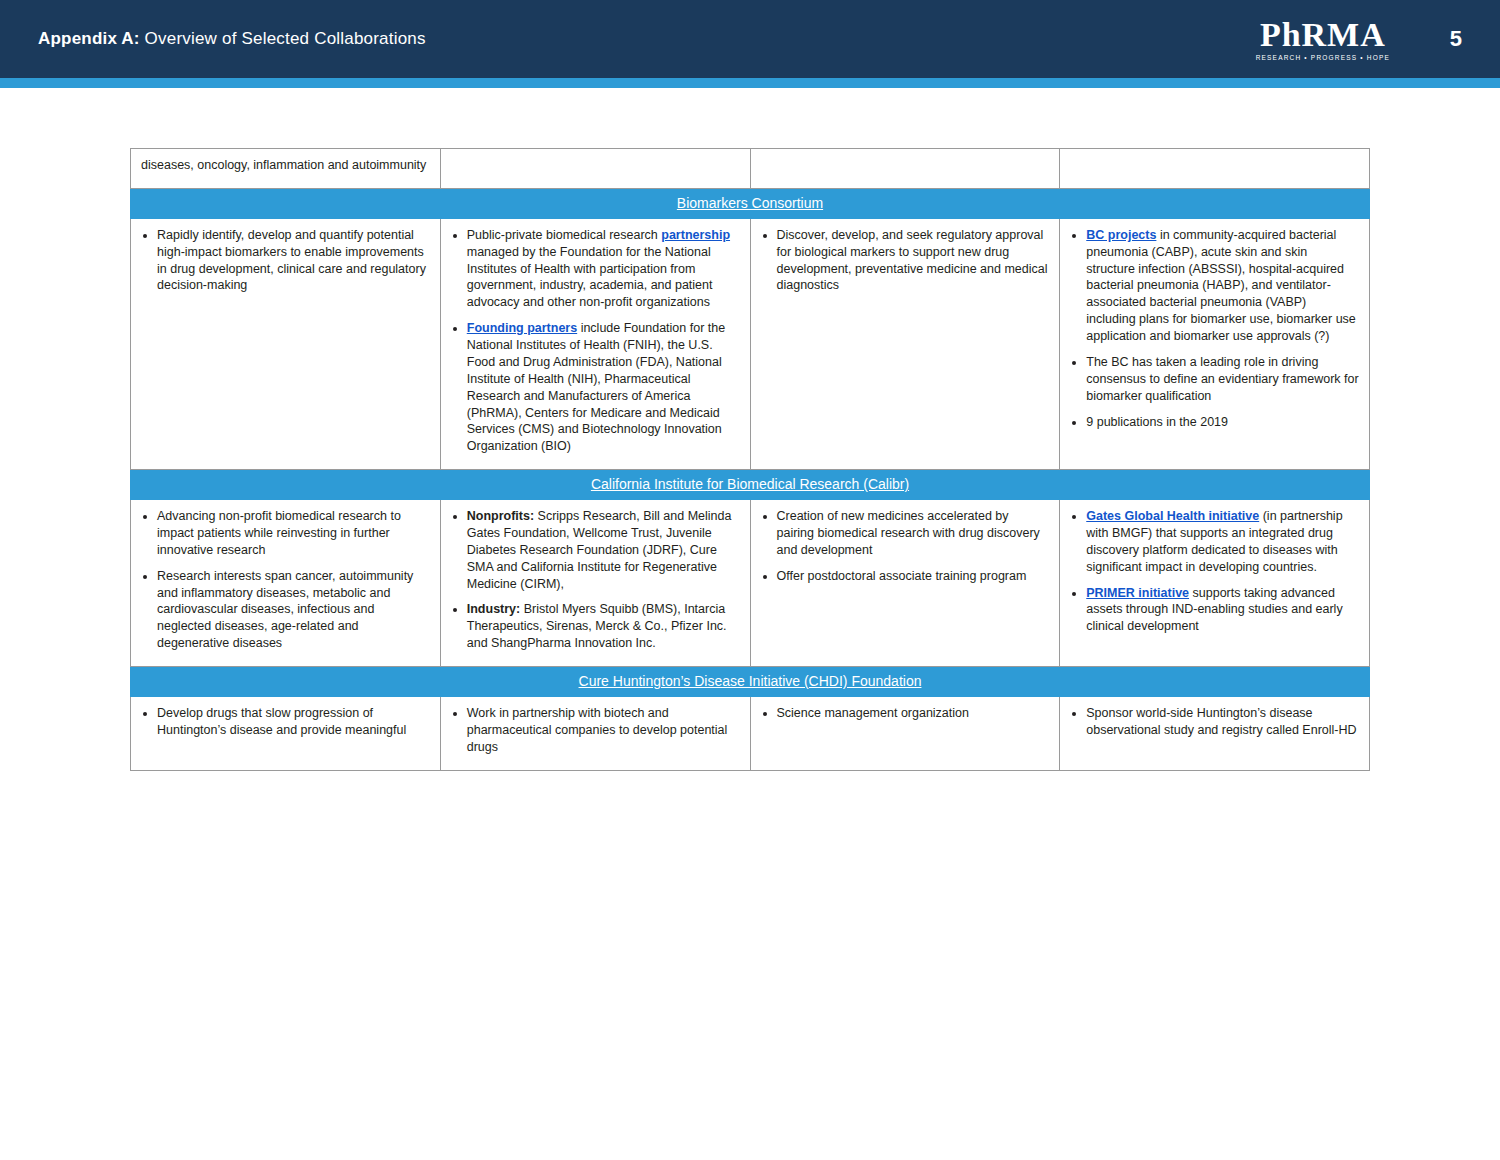Appendix A: Overview of Selected Collaborations
PhRMA
RESEARCH • PROGRESS • HOPE
5
| diseases, oncology, inflammation and autoimmunity | | | |
| Biomarkers Consortium |
| Rapidly identify, develop and quantify potential high-impact biomarkers to enable improvements in drug development, clinical care and regulatory decision-making | Public-private biomedical research partnership managed by the Foundation for the National Institutes of Health with participation from government, industry, academia, and patient advocacy and other non-profit organizations Founding partners include Foundation for the National Institutes of Health (FNIH), the U.S. Food and Drug Administration (FDA), National Institute of Health (NIH), Pharmaceutical Research and Manufacturers of America (PhRMA), Centers for Medicare and Medicaid Services (CMS) and Biotechnology Innovation Organization (BIO) | Discover, develop, and seek regulatory approval for biological markers to support new drug development, preventative medicine and medical diagnostics | BC projects in community-acquired bacterial pneumonia (CABP), acute skin and skin structure infection (ABSSSI), hospital-acquired bacterial pneumonia (HABP), and ventilator-associated bacterial pneumonia (VABP) including plans for biomarker use, biomarker use application and biomarker use approvals (?) The BC has taken a leading role in driving consensus to define an evidentiary framework for biomarker qualification 9 publications in the 2019 |
| California Institute for Biomedical Research (Calibr) |
| Advancing non-profit biomedical research to impact patients while reinvesting in further innovative research Research interests span cancer, autoimmunity and inflammatory diseases, metabolic and cardiovascular diseases, infectious and neglected diseases, age-related and degenerative diseases | Nonprofits: Scripps Research, Bill and Melinda Gates Foundation, Wellcome Trust, Juvenile Diabetes Research Foundation (JDRF), Cure SMA and California Institute for Regenerative Medicine (CIRM), Industry: Bristol Myers Squibb (BMS), Intarcia Therapeutics, Sirenas, Merck & Co., Pfizer Inc. and ShangPharma Innovation Inc. | Creation of new medicines accelerated by pairing biomedical research with drug discovery and development Offer postdoctoral associate training program | Gates Global Health initiative (in partnership with BMGF) that supports an integrated drug discovery platform dedicated to diseases with significant impact in developing countries. PRIMER initiative supports taking advanced assets through IND-enabling studies and early clinical development |
| Cure Huntington’s Disease Initiative (CHDI) Foundation |
| Develop drugs that slow progression of Huntington’s disease and provide meaningful | Work in partnership with biotech and pharmaceutical companies to develop potential drugs | Science management organization | Sponsor world-side Huntington’s disease observational study and registry called Enroll-HD |